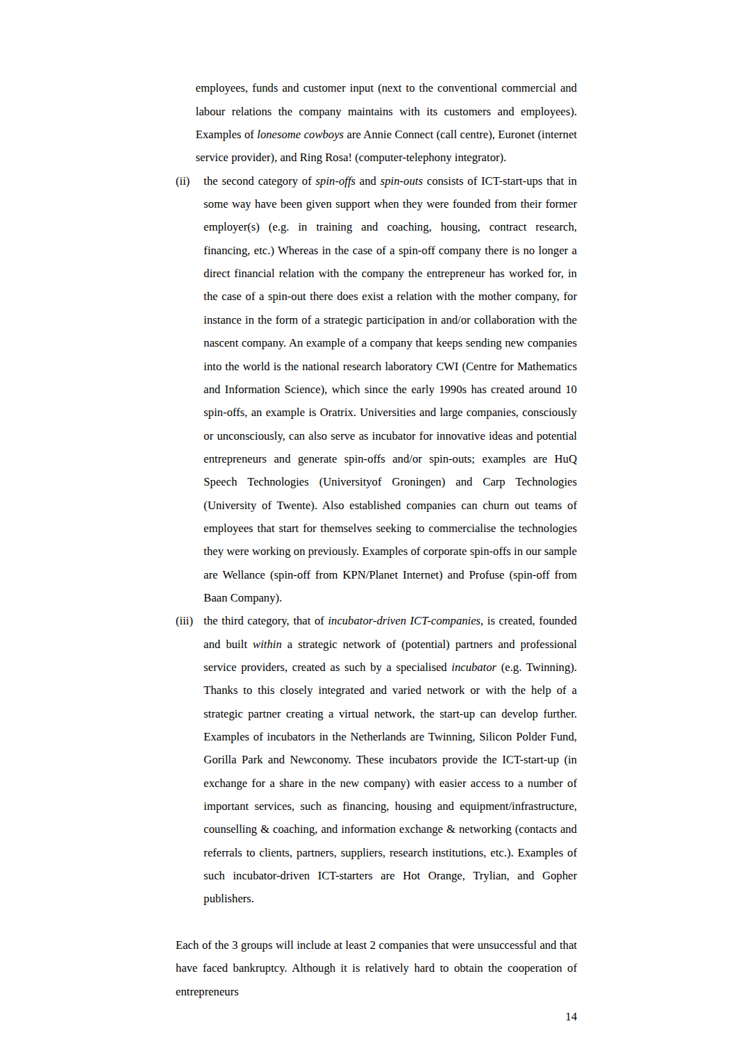employees, funds and customer input (next to the conventional commercial and labour relations the company maintains with its customers and employees). Examples of lonesome cowboys are Annie Connect (call centre), Euronet (internet service provider), and Ring Rosa! (computer-telephony integrator).
(ii)
the second category of spin-offs and spin-outs consists of ICT-start-ups that in some way have been given support when they were founded from their former employer(s) (e.g. in training and coaching, housing, contract research, financing, etc.) Whereas in the case of a spin-off company there is no longer a direct financial relation with the company the entrepreneur has worked for, in the case of a spin-out there does exist a relation with the mother company, for instance in the form of a strategic participation in and/or collaboration with the nascent company. An example of a company that keeps sending new companies into the world is the national research laboratory CWI (Centre for Mathematics and Information Science), which since the early 1990s has created around 10 spin-offs, an example is Oratrix. Universities and large companies, consciously or unconsciously, can also serve as incubator for innovative ideas and potential entrepreneurs and generate spin-offs and/or spin-outs; examples are HuQ Speech Technologies (Universityof Groningen) and Carp Technologies (University of Twente). Also established companies can churn out teams of employees that start for themselves seeking to commercialise the technologies they were working on previously. Examples of corporate spin-offs in our sample are Wellance (spin-off from KPN/Planet Internet) and Profuse (spin-off from Baan Company).
(iii)
the third category, that of incubator-driven ICT-companies, is created, founded and built within a strategic network of (potential) partners and professional service providers, created as such by a specialised incubator (e.g. Twinning). Thanks to this closely integrated and varied network or with the help of a strategic partner creating a virtual network, the start-up can develop further. Examples of incubators in the Netherlands are Twinning, Silicon Polder Fund, Gorilla Park and Newconomy. These incubators provide the ICT-start-up (in exchange for a share in the new company) with easier access to a number of important services, such as financing, housing and equipment/infrastructure, counselling & coaching, and information exchange & networking (contacts and referrals to clients, partners, suppliers, research institutions, etc.). Examples of such incubator-driven ICT-starters are Hot Orange, Trylian, and Gopher publishers.
Each of the 3 groups will include at least 2 companies that were unsuccessful and that have faced bankruptcy. Although it is relatively hard to obtain the cooperation of entrepreneurs
14